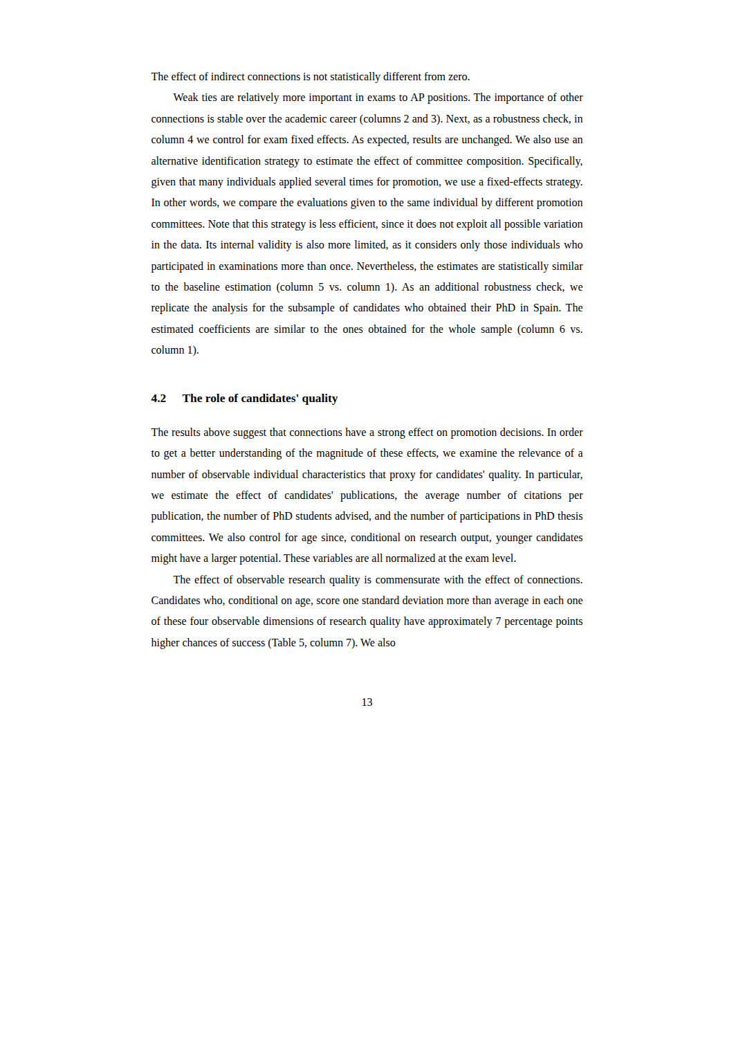The effect of indirect connections is not statistically different from zero.
Weak ties are relatively more important in exams to AP positions. The importance of other connections is stable over the academic career (columns 2 and 3). Next, as a robustness check, in column 4 we control for exam fixed effects. As expected, results are unchanged. We also use an alternative identification strategy to estimate the effect of committee composition. Specifically, given that many individuals applied several times for promotion, we use a fixed-effects strategy. In other words, we compare the evaluations given to the same individual by different promotion committees. Note that this strategy is less efficient, since it does not exploit all possible variation in the data. Its internal validity is also more limited, as it considers only those individuals who participated in examinations more than once. Nevertheless, the estimates are statistically similar to the baseline estimation (column 5 vs. column 1). As an additional robustness check, we replicate the analysis for the subsample of candidates who obtained their PhD in Spain. The estimated coefficients are similar to the ones obtained for the whole sample (column 6 vs. column 1).
4.2 The role of candidates' quality
The results above suggest that connections have a strong effect on promotion decisions. In order to get a better understanding of the magnitude of these effects, we examine the relevance of a number of observable individual characteristics that proxy for candidates' quality. In particular, we estimate the effect of candidates' publications, the average number of citations per publication, the number of PhD students advised, and the number of participations in PhD thesis committees. We also control for age since, conditional on research output, younger candidates might have a larger potential. These variables are all normalized at the exam level.
The effect of observable research quality is commensurate with the effect of connections. Candidates who, conditional on age, score one standard deviation more than average in each one of these four observable dimensions of research quality have approximately 7 percentage points higher chances of success (Table 5, column 7). We also
13